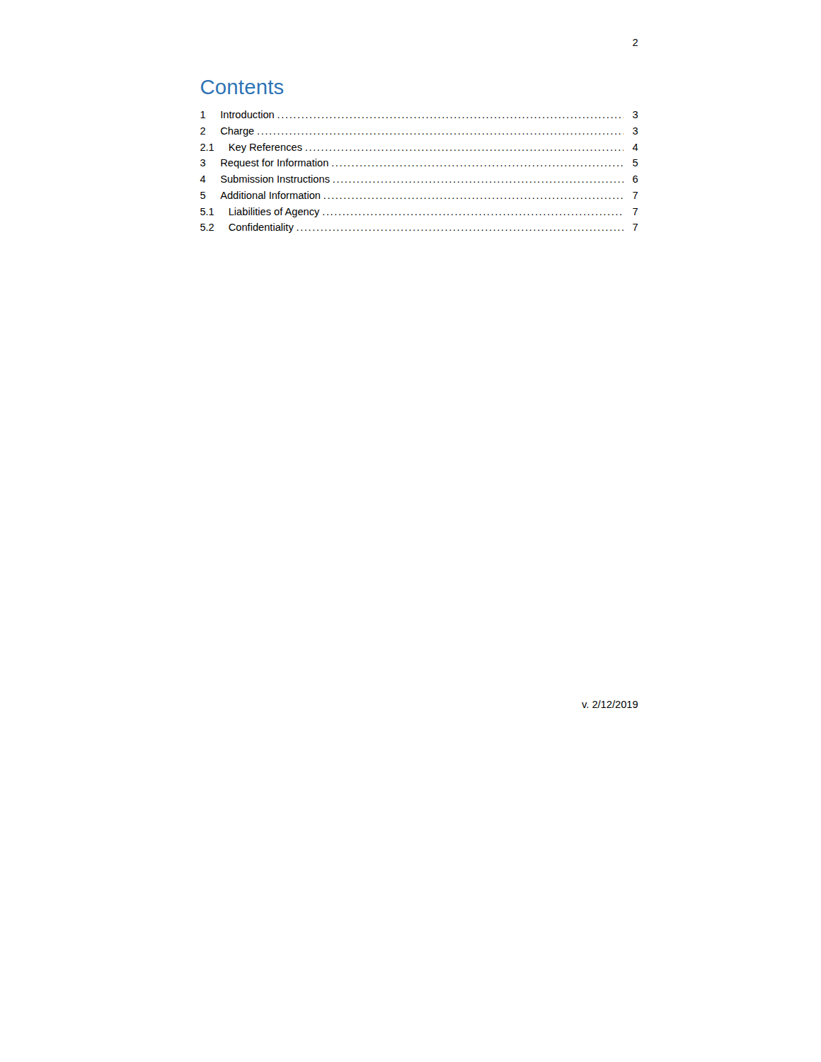2
Contents
1 Introduction ................................................................................................................................. 3
2 Charge ......................................................................................................................................... 3
2.1 Key References ................................................................................................................. 4
3 Request for Information ................................................................................................................. 5
4 Submission Instructions ................................................................................................................. 6
5 Additional Information ................................................................................................................... 7
5.1 Liabilities of Agency ......................................................................................................... 7
5.2 Confidentiality ................................................................................................................. 7
v. 2/12/2019